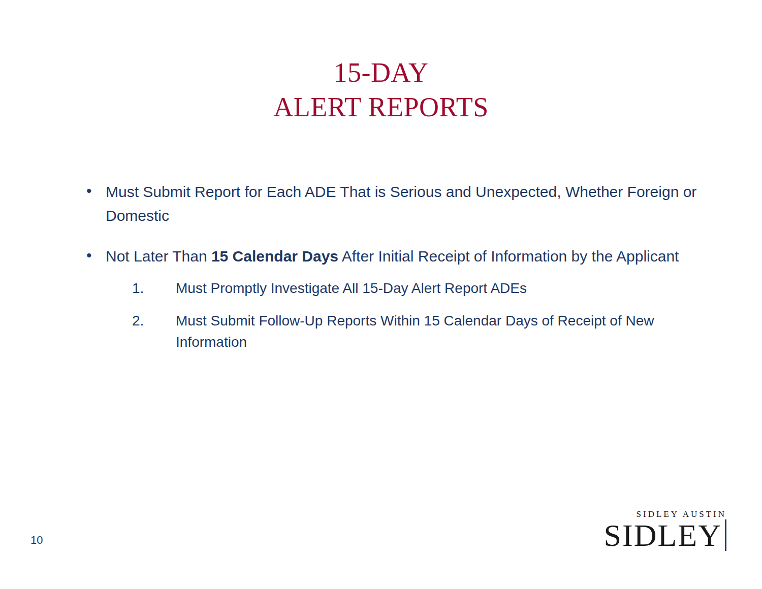15-DAY
ALERT REPORTS
Must Submit Report for Each ADE That is Serious and Unexpected, Whether Foreign or Domestic
Not Later Than 15 Calendar Days After Initial Receipt of Information by the Applicant
Must Promptly Investigate All 15-Day Alert Report ADEs
Must Submit Follow-Up Reports Within 15 Calendar Days of Receipt of New Information
10
SIDLEY AUSTIN
SIDLEY